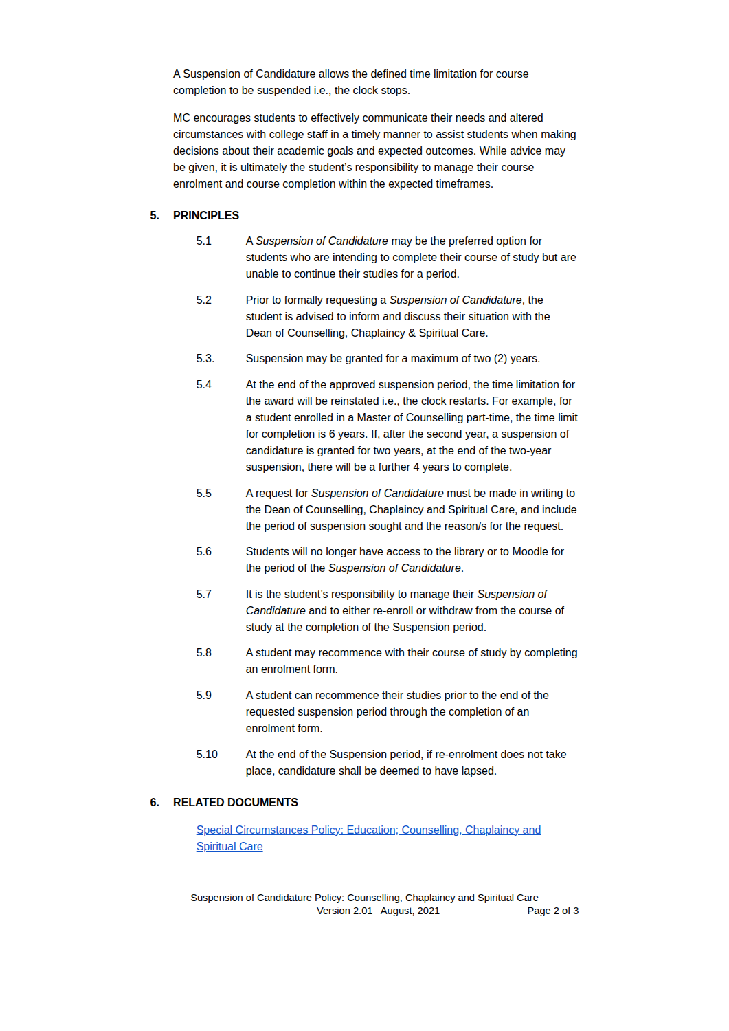A Suspension of Candidature allows the defined time limitation for course completion to be suspended i.e., the clock stops.
MC encourages students to effectively communicate their needs and altered circumstances with college staff in a timely manner to assist students when making decisions about their academic goals and expected outcomes. While advice may be given, it is ultimately the student’s responsibility to manage their course enrolment and course completion within the expected timeframes.
5. PRINCIPLES
5.1 A Suspension of Candidature may be the preferred option for students who are intending to complete their course of study but are unable to continue their studies for a period.
5.2 Prior to formally requesting a Suspension of Candidature, the student is advised to inform and discuss their situation with the Dean of Counselling, Chaplaincy & Spiritual Care.
5.3. Suspension may be granted for a maximum of two (2) years.
5.4 At the end of the approved suspension period, the time limitation for the award will be reinstated i.e., the clock restarts. For example, for a student enrolled in a Master of Counselling part-time, the time limit for completion is 6 years. If, after the second year, a suspension of candidature is granted for two years, at the end of the two-year suspension, there will be a further 4 years to complete.
5.5 A request for Suspension of Candidature must be made in writing to the Dean of Counselling, Chaplaincy and Spiritual Care, and include the period of suspension sought and the reason/s for the request.
5.6 Students will no longer have access to the library or to Moodle for the period of the Suspension of Candidature.
5.7 It is the student’s responsibility to manage their Suspension of Candidature and to either re-enroll or withdraw from the course of study at the completion of the Suspension period.
5.8 A student may recommence with their course of study by completing an enrolment form.
5.9 A student can recommence their studies prior to the end of the requested suspension period through the completion of an enrolment form.
5.10 At the end of the Suspension period, if re-enrolment does not take place, candidature shall be deemed to have lapsed.
6. RELATED DOCUMENTS
Special Circumstances Policy: Education; Counselling, Chaplaincy and Spiritual Care
Suspension of Candidature Policy: Counselling, Chaplaincy and Spiritual Care
Version 2.01 August, 2021 Page 2 of 3